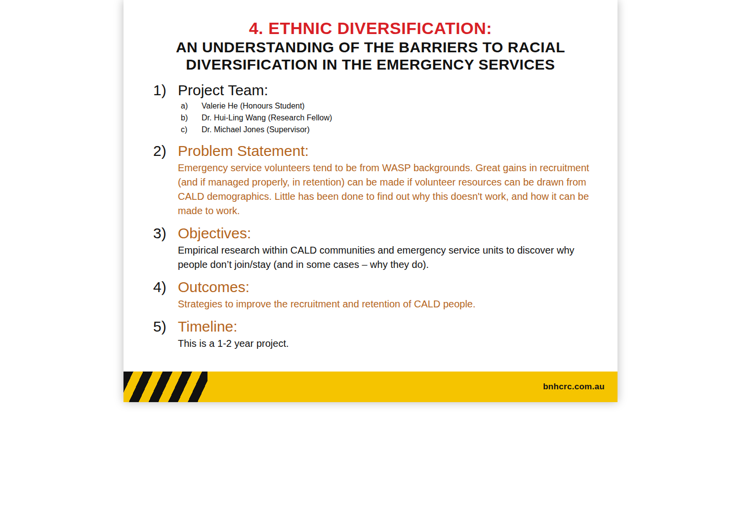4. ETHNIC DIVERSIFICATION: AN UNDERSTANDING OF THE BARRIERS TO RACIAL DIVERSIFICATION IN THE EMERGENCY SERVICES
Project Team:
Valerie He (Honours Student)
Dr. Hui-Ling Wang (Research Fellow)
Dr. Michael Jones (Supervisor)
Problem Statement:
Emergency service volunteers tend to be from WASP backgrounds. Great gains in recruitment (and if managed properly, in retention) can be made if volunteer resources can be drawn from CALD demographics. Little has been done to find out why this doesn't work, and how it can be made to work.
Objectives:
Empirical research within CALD communities and emergency service units to discover why people don’t join/stay (and in some cases – why they do).
Outcomes:
Strategies to improve the recruitment and retention of CALD people.
Timeline:
This is a 1-2 year project.
bnhcrc.com.au